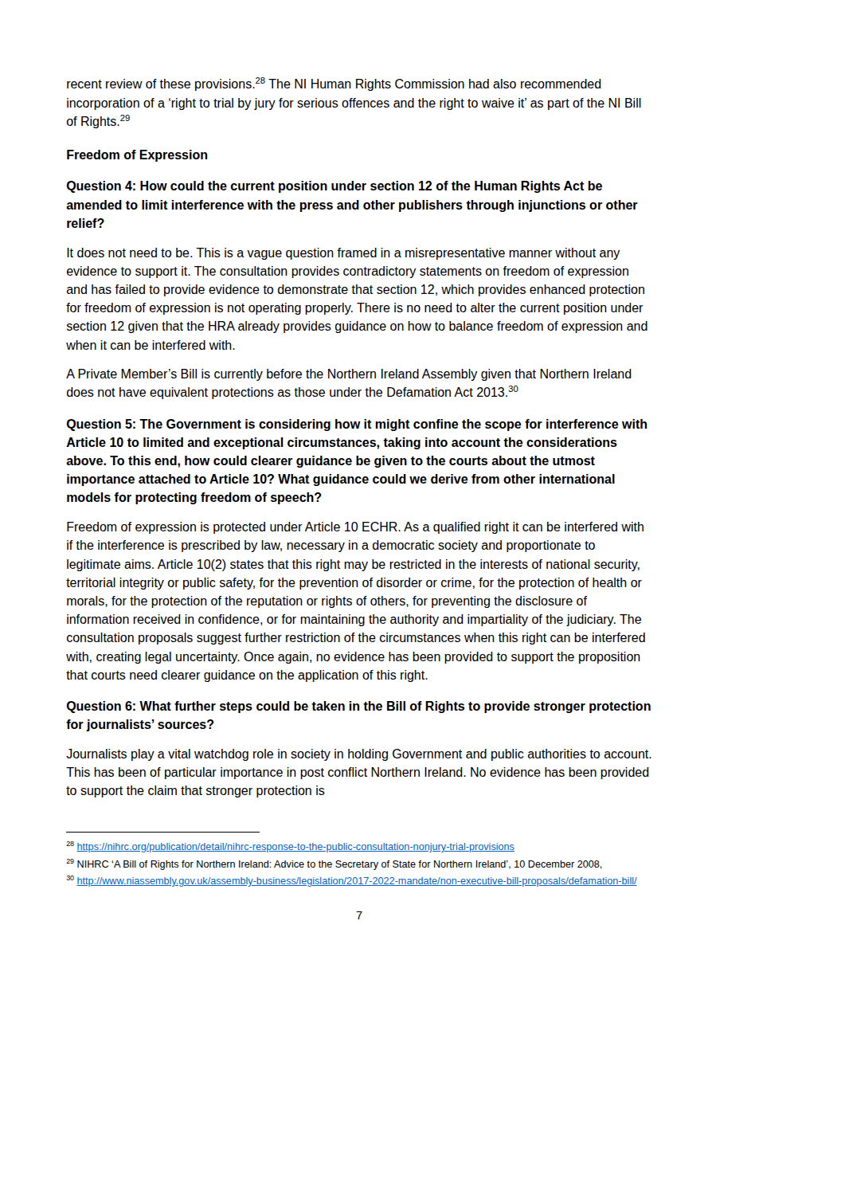recent review of these provisions.28 The NI Human Rights Commission had also recommended incorporation of a ‘right to trial by jury for serious offences and the right to waive it’ as part of the NI Bill of Rights.29
Freedom of Expression
Question 4: How could the current position under section 12 of the Human Rights Act be amended to limit interference with the press and other publishers through injunctions or other relief?
It does not need to be. This is a vague question framed in a misrepresentative manner without any evidence to support it. The consultation provides contradictory statements on freedom of expression and has failed to provide evidence to demonstrate that section 12, which provides enhanced protection for freedom of expression is not operating properly. There is no need to alter the current position under section 12 given that the HRA already provides guidance on how to balance freedom of expression and when it can be interfered with.
A Private Member’s Bill is currently before the Northern Ireland Assembly given that Northern Ireland does not have equivalent protections as those under the Defamation Act 2013.30
Question 5: The Government is considering how it might confine the scope for interference with Article 10 to limited and exceptional circumstances, taking into account the considerations above. To this end, how could clearer guidance be given to the courts about the utmost importance attached to Article 10? What guidance could we derive from other international models for protecting freedom of speech?
Freedom of expression is protected under Article 10 ECHR. As a qualified right it can be interfered with if the interference is prescribed by law, necessary in a democratic society and proportionate to legitimate aims. Article 10(2) states that this right may be restricted in the interests of national security, territorial integrity or public safety, for the prevention of disorder or crime, for the protection of health or morals, for the protection of the reputation or rights of others, for preventing the disclosure of information received in confidence, or for maintaining the authority and impartiality of the judiciary. The consultation proposals suggest further restriction of the circumstances when this right can be interfered with, creating legal uncertainty. Once again, no evidence has been provided to support the proposition that courts need clearer guidance on the application of this right.
Question 6: What further steps could be taken in the Bill of Rights to provide stronger protection for journalists’ sources?
Journalists play a vital watchdog role in society in holding Government and public authorities to account. This has been of particular importance in post conflict Northern Ireland. No evidence has been provided to support the claim that stronger protection is
28 https://nihrc.org/publication/detail/nihrc-response-to-the-public-consultation-nonjury-trial-provisions
29 NIHRC ‘A Bill of Rights for Northern Ireland: Advice to the Secretary of State for Northern Ireland’, 10 December 2008,
30 http://www.niassembly.gov.uk/assembly-business/legislation/2017-2022-mandate/non-executive-bill-proposals/defamation-bill/
7